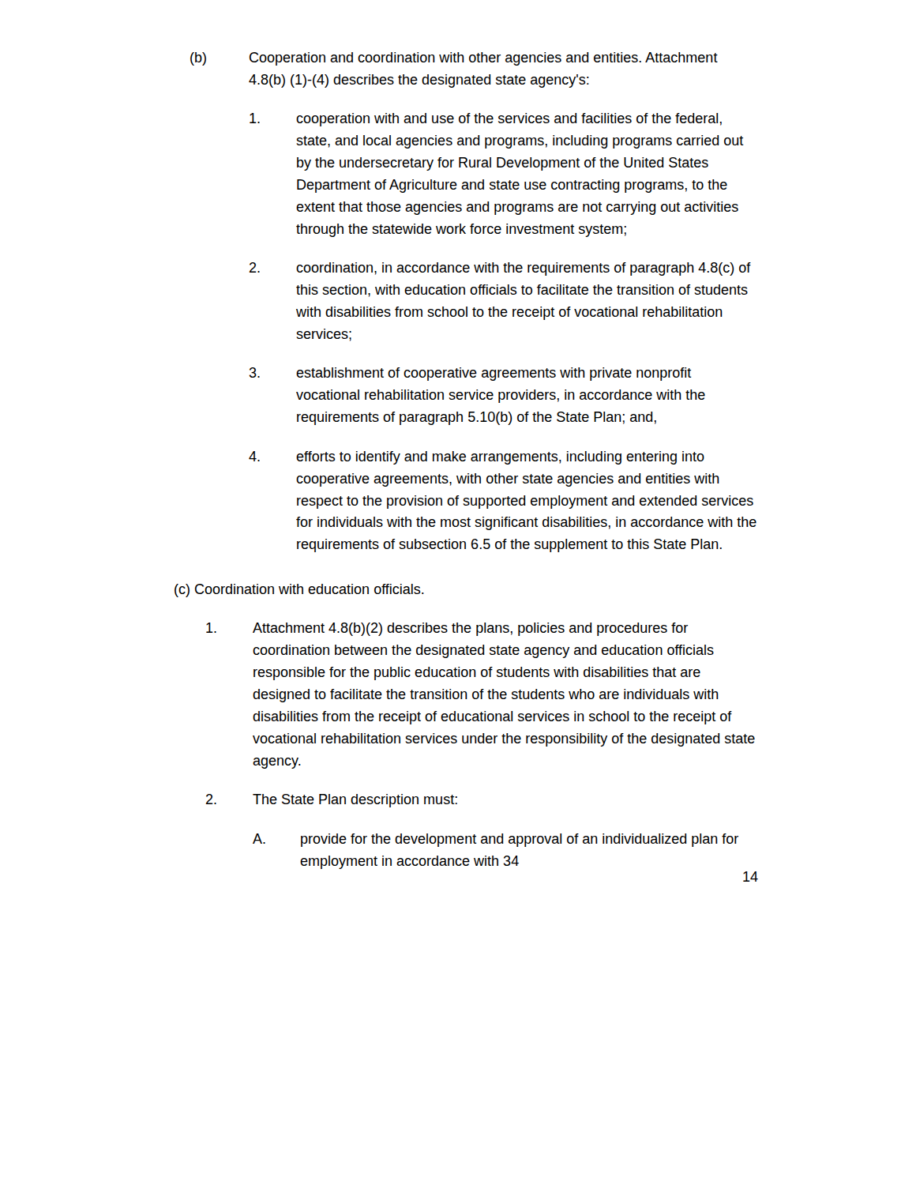(b)
Cooperation and coordination with other agencies and entities. Attachment 4.8(b) (1)-(4) describes the designated state agency's:
1.
cooperation with and use of the services and facilities of the federal, state, and local agencies and programs, including programs carried out by the undersecretary for Rural Development of the United States Department of Agriculture and state use contracting programs, to the extent that those agencies and programs are not carrying out activities through the statewide work force investment system;
2.
coordination, in accordance with the requirements of paragraph 4.8(c) of this section, with education officials to facilitate the transition of students with disabilities from school to the receipt of vocational rehabilitation services;
3.
establishment of cooperative agreements with private nonprofit vocational rehabilitation service providers, in accordance with the requirements of paragraph 5.10(b) of the State Plan; and,
4.
efforts to identify and make arrangements, including entering into cooperative agreements, with other state agencies and entities with respect to the provision of supported employment and extended services for individuals with the most significant disabilities, in accordance with the requirements of subsection 6.5 of the supplement to this State Plan.
(c) Coordination with education officials.
1.
Attachment 4.8(b)(2) describes the plans, policies and procedures for coordination between the designated state agency and education officials responsible for the public education of students with disabilities that are designed to facilitate the transition of the students who are individuals with disabilities from the receipt of educational services in school to the receipt of vocational rehabilitation services under the responsibility of the designated state agency.
2.
The State Plan description must:
A.
provide for the development and approval of an individualized plan for employment in accordance with 34
14